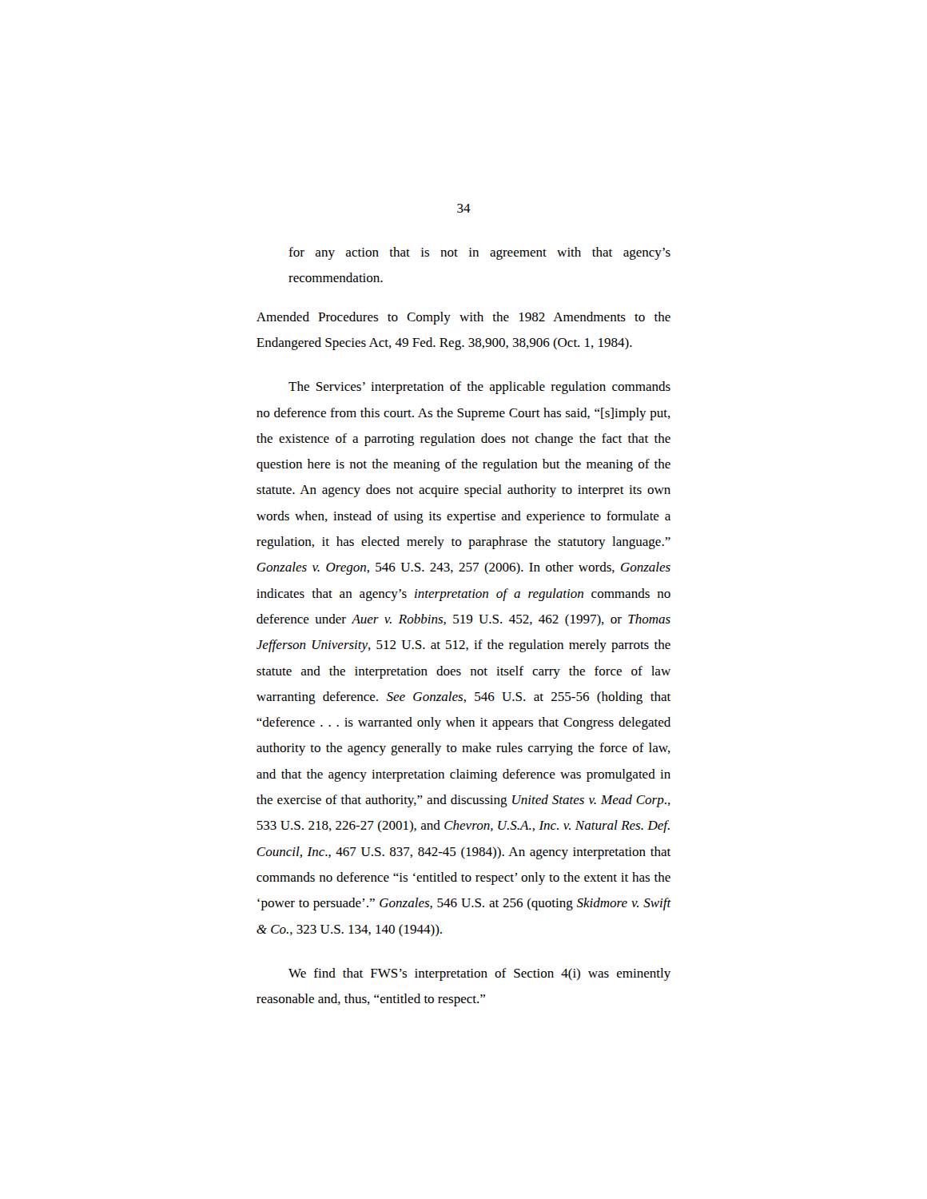34
for any action that is not in agreement with that agency’s recommendation.
Amended Procedures to Comply with the 1982 Amendments to the Endangered Species Act, 49 Fed. Reg. 38,900, 38,906 (Oct. 1, 1984).
The Services’ interpretation of the applicable regulation commands no deference from this court. As the Supreme Court has said, “[s]imply put, the existence of a parroting regulation does not change the fact that the question here is not the meaning of the regulation but the meaning of the statute. An agency does not acquire special authority to interpret its own words when, instead of using its expertise and experience to formulate a regulation, it has elected merely to paraphrase the statutory language.” Gonzales v. Oregon, 546 U.S. 243, 257 (2006). In other words, Gonzales indicates that an agency’s interpretation of a regulation commands no deference under Auer v. Robbins, 519 U.S. 452, 462 (1997), or Thomas Jefferson University, 512 U.S. at 512, if the regulation merely parrots the statute and the interpretation does not itself carry the force of law warranting deference. See Gonzales, 546 U.S. at 255-56 (holding that “deference . . . is warranted only when it appears that Congress delegated authority to the agency generally to make rules carrying the force of law, and that the agency interpretation claiming deference was promulgated in the exercise of that authority,” and discussing United States v. Mead Corp., 533 U.S. 218, 226-27 (2001), and Chevron, U.S.A., Inc. v. Natural Res. Def. Council, Inc., 467 U.S. 837, 842-45 (1984)). An agency interpretation that commands no deference “is ‘entitled to respect’ only to the extent it has the ‘power to persuade’.” Gonzales, 546 U.S. at 256 (quoting Skidmore v. Swift & Co., 323 U.S. 134, 140 (1944)).
We find that FWS’s interpretation of Section 4(i) was eminently reasonable and, thus, “entitled to respect.”